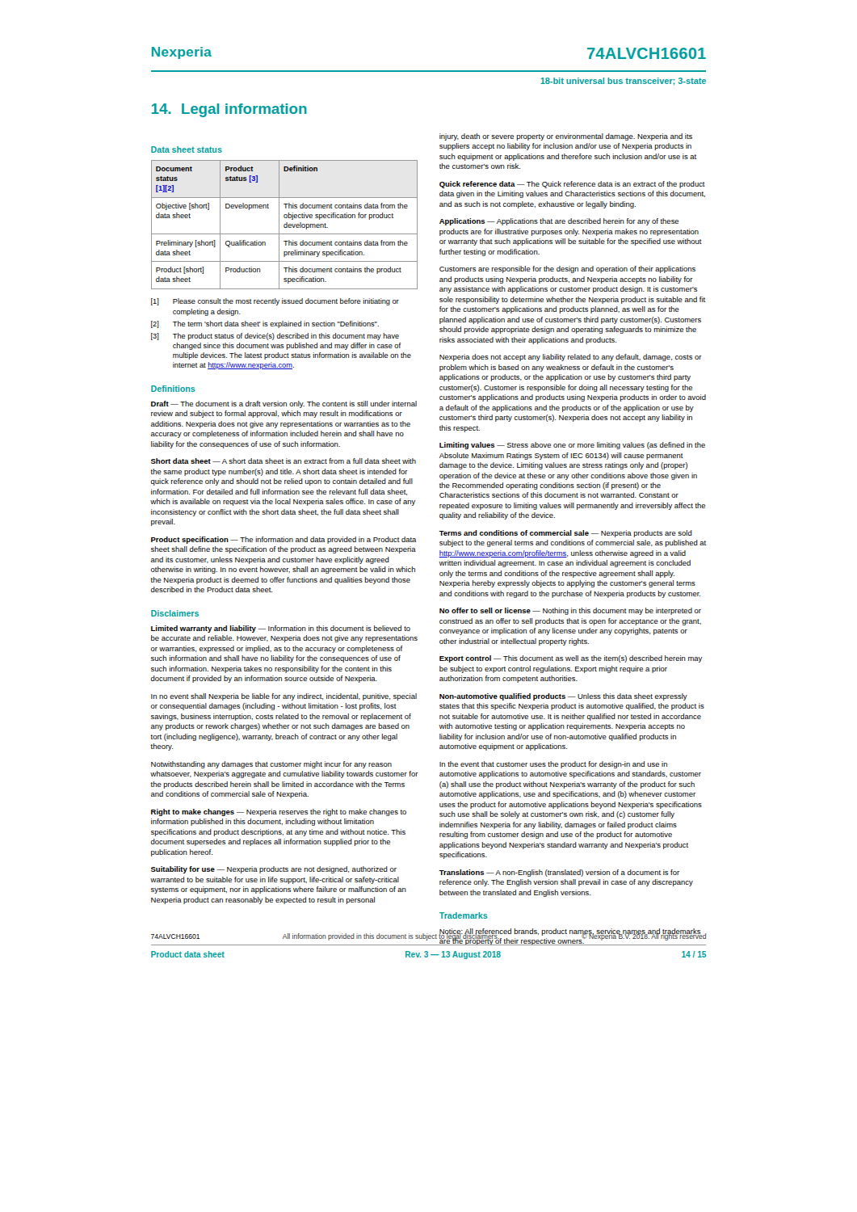Nexperia
74ALVCH16601
18-bit universal bus transceiver; 3-state
14. Legal information
Data sheet status
| Document status [1][2] | Product status [3] | Definition |
| --- | --- | --- |
| Objective [short] data sheet | Development | This document contains data from the objective specification for product development. |
| Preliminary [short] data sheet | Qualification | This document contains data from the preliminary specification. |
| Product [short] data sheet | Production | This document contains the product specification. |
[1] Please consult the most recently issued document before initiating or completing a design.
[2] The term 'short data sheet' is explained in section "Definitions".
[3] The product status of device(s) described in this document may have changed since this document was published and may differ in case of multiple devices. The latest product status information is available on the internet at https://www.nexperia.com.
Definitions
Draft — The document is a draft version only. The content is still under internal review and subject to formal approval, which may result in modifications or additions. Nexperia does not give any representations or warranties as to the accuracy or completeness of information included herein and shall have no liability for the consequences of use of such information.
Short data sheet — A short data sheet is an extract from a full data sheet with the same product type number(s) and title. A short data sheet is intended for quick reference only and should not be relied upon to contain detailed and full information. For detailed and full information see the relevant full data sheet, which is available on request via the local Nexperia sales office. In case of any inconsistency or conflict with the short data sheet, the full data sheet shall prevail.
Product specification — The information and data provided in a Product data sheet shall define the specification of the product as agreed between Nexperia and its customer, unless Nexperia and customer have explicitly agreed otherwise in writing. In no event however, shall an agreement be valid in which the Nexperia product is deemed to offer functions and qualities beyond those described in the Product data sheet.
Disclaimers
Limited warranty and liability — Information in this document is believed to be accurate and reliable. However, Nexperia does not give any representations or warranties, expressed or implied, as to the accuracy or completeness of such information and shall have no liability for the consequences of use of such information. Nexperia takes no responsibility for the content in this document if provided by an information source outside of Nexperia.
In no event shall Nexperia be liable for any indirect, incidental, punitive, special or consequential damages (including - without limitation - lost profits, lost savings, business interruption, costs related to the removal or replacement of any products or rework charges) whether or not such damages are based on tort (including negligence), warranty, breach of contract or any other legal theory.
Notwithstanding any damages that customer might incur for any reason whatsoever, Nexperia's aggregate and cumulative liability towards customer for the products described herein shall be limited in accordance with the Terms and conditions of commercial sale of Nexperia.
Right to make changes — Nexperia reserves the right to make changes to information published in this document, including without limitation specifications and product descriptions, at any time and without notice. This document supersedes and replaces all information supplied prior to the publication hereof.
Suitability for use — Nexperia products are not designed, authorized or warranted to be suitable for use in life support, life-critical or safety-critical systems or equipment, nor in applications where failure or malfunction of an Nexperia product can reasonably be expected to result in personal
injury, death or severe property or environmental damage. Nexperia and its suppliers accept no liability for inclusion and/or use of Nexperia products in such equipment or applications and therefore such inclusion and/or use is at the customer's own risk.
Quick reference data — The Quick reference data is an extract of the product data given in the Limiting values and Characteristics sections of this document, and as such is not complete, exhaustive or legally binding.
Applications — Applications that are described herein for any of these products are for illustrative purposes only. Nexperia makes no representation or warranty that such applications will be suitable for the specified use without further testing or modification.
Customers are responsible for the design and operation of their applications and products using Nexperia products, and Nexperia accepts no liability for any assistance with applications or customer product design. It is customer's sole responsibility to determine whether the Nexperia product is suitable and fit for the customer's applications and products planned, as well as for the planned application and use of customer's third party customer(s). Customers should provide appropriate design and operating safeguards to minimize the risks associated with their applications and products.
Nexperia does not accept any liability related to any default, damage, costs or problem which is based on any weakness or default in the customer's applications or products, or the application or use by customer's third party customer(s). Customer is responsible for doing all necessary testing for the customer's applications and products using Nexperia products in order to avoid a default of the applications and the products or of the application or use by customer's third party customer(s). Nexperia does not accept any liability in this respect.
Limiting values — Stress above one or more limiting values (as defined in the Absolute Maximum Ratings System of IEC 60134) will cause permanent damage to the device. Limiting values are stress ratings only and (proper) operation of the device at these or any other conditions above those given in the Recommended operating conditions section (if present) or the Characteristics sections of this document is not warranted. Constant or repeated exposure to limiting values will permanently and irreversibly affect the quality and reliability of the device.
Terms and conditions of commercial sale — Nexperia products are sold subject to the general terms and conditions of commercial sale, as published at http://www.nexperia.com/profile/terms, unless otherwise agreed in a valid written individual agreement. In case an individual agreement is concluded only the terms and conditions of the respective agreement shall apply. Nexperia hereby expressly objects to applying the customer's general terms and conditions with regard to the purchase of Nexperia products by customer.
No offer to sell or license — Nothing in this document may be interpreted or construed as an offer to sell products that is open for acceptance or the grant, conveyance or implication of any license under any copyrights, patents or other industrial or intellectual property rights.
Export control — This document as well as the item(s) described herein may be subject to export control regulations. Export might require a prior authorization from competent authorities.
Non-automotive qualified products — Unless this data sheet expressly states that this specific Nexperia product is automotive qualified, the product is not suitable for automotive use. It is neither qualified nor tested in accordance with automotive testing or application requirements. Nexperia accepts no liability for inclusion and/or use of non-automotive qualified products in automotive equipment or applications.
In the event that customer uses the product for design-in and use in automotive applications to automotive specifications and standards, customer (a) shall use the product without Nexperia's warranty of the product for such automotive applications, use and specifications, and (b) whenever customer uses the product for automotive applications beyond Nexperia's specifications such use shall be solely at customer's own risk, and (c) customer fully indemnifies Nexperia for any liability, damages or failed product claims resulting from customer design and use of the product for automotive applications beyond Nexperia's standard warranty and Nexperia's product specifications.
Translations — A non-English (translated) version of a document is for reference only. The English version shall prevail in case of any discrepancy between the translated and English versions.
Trademarks
Notice: All referenced brands, product names, service names and trademarks are the property of their respective owners.
74ALVCH16601
All information provided in this document is subject to legal disclaimers.
© Nexperia B.V. 2018. All rights reserved
Product data sheet
Rev. 3 — 13 August 2018
14 / 15